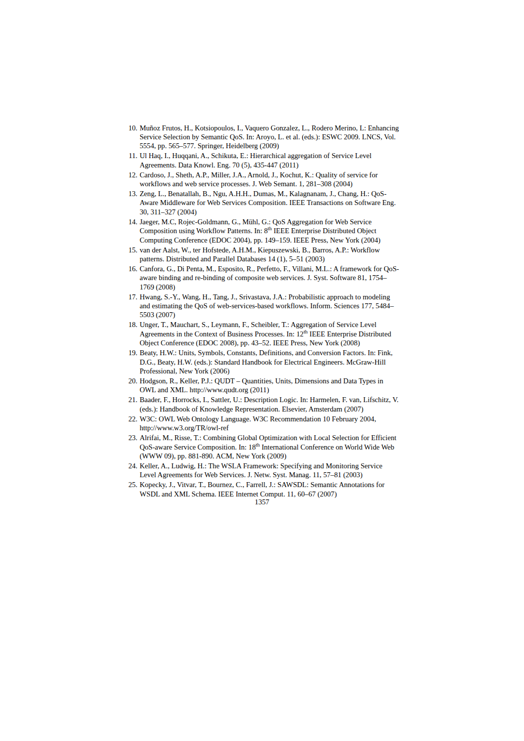Muñoz Frutos, H., Kotsiopoulos, I., Vaquero Gonzalez, L., Rodero Merino, L: Enhancing Service Selection by Semantic QoS. In: Aroyo, L. et al. (eds.): ESWC 2009. LNCS, Vol. 5554, pp. 565–577. Springer, Heidelberg (2009)
Ul Haq, I., Huqqani, A., Schikuta, E.: Hierarchical aggregation of Service Level Agreements. Data Knowl. Eng. 70 (5), 435-447 (2011)
Cardoso, J., Sheth, A.P., Miller, J.A., Arnold, J., Kochut, K.: Quality of service for workflows and web service processes. J. Web Semant. 1, 281–308 (2004)
Zeng, L., Benatallah, B., Ngu, A.H.H., Dumas, M., Kalagnanam, J., Chang, H.: QoS-Aware Middleware for Web Services Composition. IEEE Transactions on Software Eng. 30, 311–327 (2004)
Jaeger, M.C, Rojec-Goldmann, G., Mühl, G.: QoS Aggregation for Web Service Composition using Workflow Patterns. In: 8th IEEE Enterprise Distributed Object Computing Conference (EDOC 2004), pp. 149–159. IEEE Press, New York (2004)
van der Aalst, W., ter Hofstede, A.H.M., Kiepuszewski, B., Barros, A.P.: Workflow patterns. Distributed and Parallel Databases 14 (1), 5–51 (2003)
Canfora, G., Di Penta, M., Esposito, R., Perfetto, F., Villani, M.L.: A framework for QoS-aware binding and re-binding of composite web services. J. Syst. Software 81, 1754–1769 (2008)
Hwang, S.-Y., Wang, H., Tang, J., Srivastava, J.A.: Probabilistic approach to modeling and estimating the QoS of web-services-based workflows. Inform. Sciences 177, 5484–5503 (2007)
Unger, T., Mauchart, S., Leymann, F., Scheibler, T.: Aggregation of Service Level Agreements in the Context of Business Processes. In: 12th IEEE Enterprise Distributed Object Conference (EDOC 2008), pp. 43–52. IEEE Press, New York (2008)
Beaty, H.W.: Units, Symbols, Constants, Definitions, and Conversion Factors. In: Fink, D.G., Beaty, H.W. (eds.): Standard Handbook for Electrical Engineers. McGraw-Hill Professional, New York (2006)
Hodgson, R., Keller, P.J.: QUDT – Quantities, Units, Dimensions and Data Types in OWL and XML. http://www.qudt.org (2011)
Baader, F., Horrocks, I., Sattler, U.: Description Logic. In: Harmelen, F. van, Lifschitz, V. (eds.): Handbook of Knowledge Representation. Elsevier, Amsterdam (2007)
W3C: OWL Web Ontology Language. W3C Recommendation 10 February 2004, http://www.w3.org/TR/owl-ref
Alrifai, M., Risse, T.: Combining Global Optimization with Local Selection for Efficient QoS-aware Service Composition. In: 18th International Conference on World Wide Web (WWW 09), pp. 881-890. ACM, New York (2009)
Keller, A., Ludwig, H.: The WSLA Framework: Specifying and Monitoring Service Level Agreements for Web Services. J. Netw. Syst. Manag. 11, 57–81 (2003)
Kopecky, J., Vitvar, T., Bournez, C., Farrell, J.: SAWSDL: Semantic Annotations for WSDL and XML Schema. IEEE Internet Comput. 11, 60–67 (2007)
1357